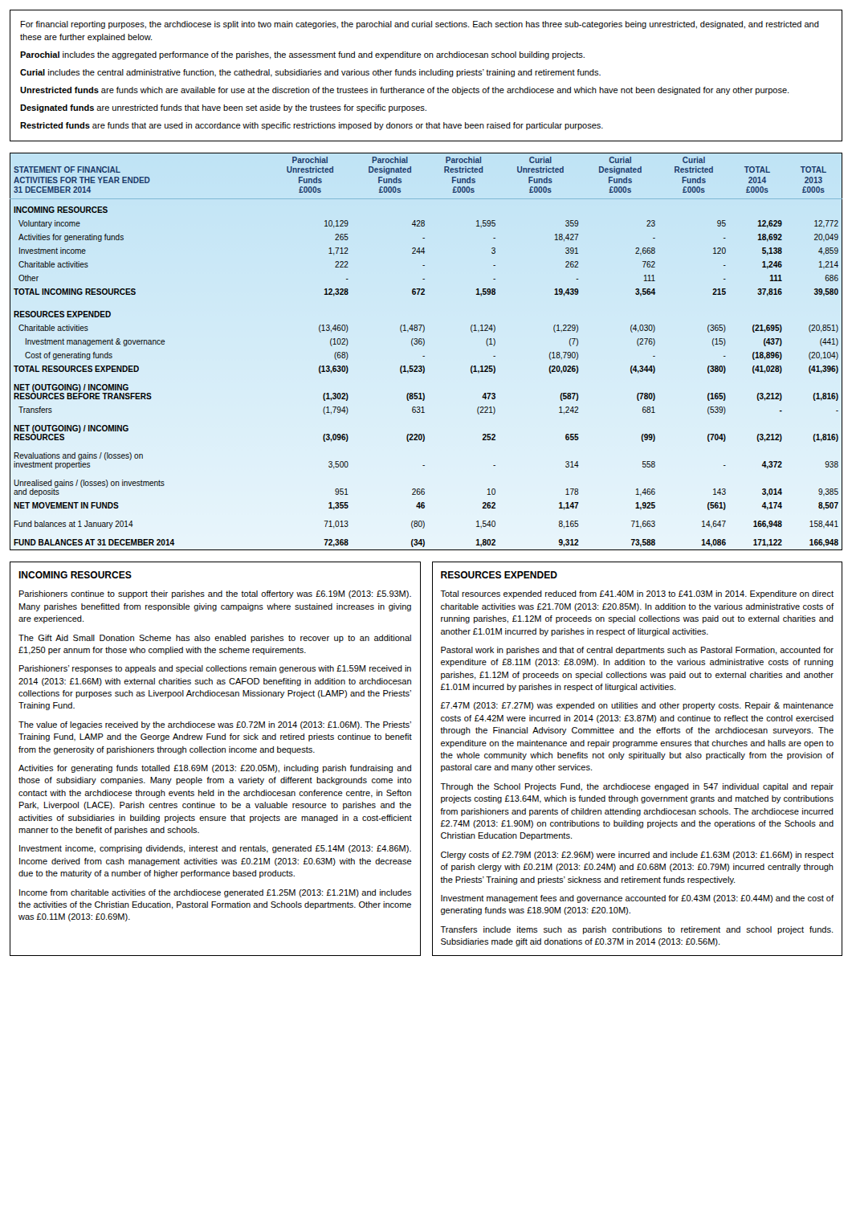For financial reporting purposes, the archdiocese is split into two main categories, the parochial and curial sections. Each section has three sub-categories being unrestricted, designated, and restricted and these are further explained below.
Parochial includes the aggregated performance of the parishes, the assessment fund and expenditure on archdiocesan school building projects.
Curial includes the central administrative function, the cathedral, subsidiaries and various other funds including priests’ training and retirement funds.
Unrestricted funds are funds which are available for use at the discretion of the trustees in furtherance of the objects of the archdiocese and which have not been designated for any other purpose.
Designated funds are unrestricted funds that have been set aside by the trustees for specific purposes.
Restricted funds are funds that are used in accordance with specific restrictions imposed by donors or that have been raised for particular purposes.
| STATEMENT OF FINANCIAL ACTIVITIES FOR THE YEAR ENDED 31 DECEMBER 2014 | Parochial Unrestricted Funds £000s | Parochial Designated Funds £000s | Parochial Restricted Funds £000s | Curial Unrestricted Funds £000s | Curial Designated Funds £000s | Curial Restricted Funds £000s | TOTAL 2014 £000s | TOTAL 2013 £000s |
| --- | --- | --- | --- | --- | --- | --- | --- | --- |
| INCOMING RESOURCES |
| Voluntary income | 10,129 | 428 | 1,595 | 359 | 23 | 95 | 12,629 | 12,772 |
| Activities for generating funds | 265 | - | - | 18,427 | - | - | 18,692 | 20,049 |
| Investment income | 1,712 | 244 | 3 | 391 | 2,668 | 120 | 5,138 | 4,859 |
| Charitable activities | 222 | - | - | 262 | 762 | - | 1,246 | 1,214 |
| Other | - | - | - | - | 111 | - | 111 | 686 |
| TOTAL INCOMING RESOURCES | 12,328 | 672 | 1,598 | 19,439 | 3,564 | 215 | 37,816 | 39,580 |
| RESOURCES EXPENDED |
| Charitable activities | (13,460) | (1,487) | (1,124) | (1,229) | (4,030) | (365) | (21,695) | (20,851) |
| Investment management & governance | (102) | (36) | (1) | (7) | (276) | (15) | (437) | (441) |
| Cost of generating funds | (68) | - | - | (18,790) | - | - | (18,896) | (20,104) |
| TOTAL RESOURCES EXPENDED | (13,630) | (1,523) | (1,125) | (20,026) | (4,344) | (380) | (41,028) | (41,396) |
| NET (OUTGOING) / INCOMING RESOURCES BEFORE TRANSFERS | (1,302) | (851) | 473 | (587) | (780) | (165) | (3,212) | (1,816) |
| Transfers | (1,794) | 631 | (221) | 1,242 | 681 | (539) | - | - |
| NET (OUTGOING) / INCOMING RESOURCES | (3,096) | (220) | 252 | 655 | (99) | (704) | (3,212) | (1,816) |
| Revaluations and gains / (losses) on investment properties | 3,500 | - | - | 314 | 558 | - | 4,372 | 938 |
| Unrealised gains / (losses) on investments and deposits | 951 | 266 | 10 | 178 | 1,466 | 143 | 3,014 | 9,385 |
| NET MOVEMENT IN FUNDS | 1,355 | 46 | 262 | 1,147 | 1,925 | (561) | 4,174 | 8,507 |
| Fund balances at 1 January 2014 | 71,013 | (80) | 1,540 | 8,165 | 71,663 | 14,647 | 166,948 | 158,441 |
| FUND BALANCES AT 31 DECEMBER 2014 | 72,368 | (34) | 1,802 | 9,312 | 73,588 | 14,086 | 171,122 | 166,948 |
INCOMING RESOURCES
Parishioners continue to support their parishes and the total offertory was £6.19M (2013: £5.93M). Many parishes benefitted from responsible giving campaigns where sustained increases in giving are experienced.
The Gift Aid Small Donation Scheme has also enabled parishes to recover up to an additional £1,250 per annum for those who complied with the scheme requirements.
Parishioners’ responses to appeals and special collections remain generous with £1.59M received in 2014 (2013: £1.66M) with external charities such as CAFOD benefiting in addition to archdiocesan collections for purposes such as Liverpool Archdiocesan Missionary Project (LAMP) and the Priests’ Training Fund.
The value of legacies received by the archdiocese was £0.72M in 2014 (2013: £1.06M). The Priests’ Training Fund, LAMP and the George Andrew Fund for sick and retired priests continue to benefit from the generosity of parishioners through collection income and bequests.
Activities for generating funds totalled £18.69M (2013: £20.05M), including parish fundraising and those of subsidiary companies. Many people from a variety of different backgrounds come into contact with the archdiocese through events held in the archdiocesan conference centre, in Sefton Park, Liverpool (LACE). Parish centres continue to be a valuable resource to parishes and the activities of subsidiaries in building projects ensure that projects are managed in a cost-efficient manner to the benefit of parishes and schools.
Investment income, comprising dividends, interest and rentals, generated £5.14M (2013: £4.86M). Income derived from cash management activities was £0.21M (2013: £0.63M) with the decrease due to the maturity of a number of higher performance based products.
Income from charitable activities of the archdiocese generated £1.25M (2013: £1.21M) and includes the activities of the Christian Education, Pastoral Formation and Schools departments. Other income was £0.11M (2013: £0.69M).
RESOURCES EXPENDED
Total resources expended reduced from £41.40M in 2013 to £41.03M in 2014. Expenditure on direct charitable activities was £21.70M (2013: £20.85M). In addition to the various administrative costs of running parishes, £1.12M of proceeds on special collections was paid out to external charities and another £1.01M incurred by parishes in respect of liturgical activities.
Pastoral work in parishes and that of central departments such as Pastoral Formation, accounted for expenditure of £8.11M (2013: £8.09M). In addition to the various administrative costs of running parishes, £1.12M of proceeds on special collections was paid out to external charities and another £1.01M incurred by parishes in respect of liturgical activities.
£7.47M (2013: £7.27M) was expended on utilities and other property costs. Repair & maintenance costs of £4.42M were incurred in 2014 (2013: £3.87M) and continue to reflect the control exercised through the Financial Advisory Committee and the efforts of the archdiocesan surveyors. The expenditure on the maintenance and repair programme ensures that churches and halls are open to the whole community which benefits not only spiritually but also practically from the provision of pastoral care and many other services.
Through the School Projects Fund, the archdiocese engaged in 547 individual capital and repair projects costing £13.64M, which is funded through government grants and matched by contributions from parishioners and parents of children attending archdiocesan schools. The archdiocese incurred £2.74M (2013: £1.90M) on contributions to building projects and the operations of the Schools and Christian Education Departments.
Clergy costs of £2.79M (2013: £2.96M) were incurred and include £1.63M (2013: £1.66M) in respect of parish clergy with £0.21M (2013: £0.24M) and £0.68M (2013: £0.79M) incurred centrally through the Priests’ Training and priests’ sickness and retirement funds respectively.
Investment management fees and governance accounted for £0.43M (2013: £0.44M) and the cost of generating funds was £18.90M (2013: £20.10M).
Transfers include items such as parish contributions to retirement and school project funds. Subsidiaries made gift aid donations of £0.37M in 2014 (2013: £0.56M).